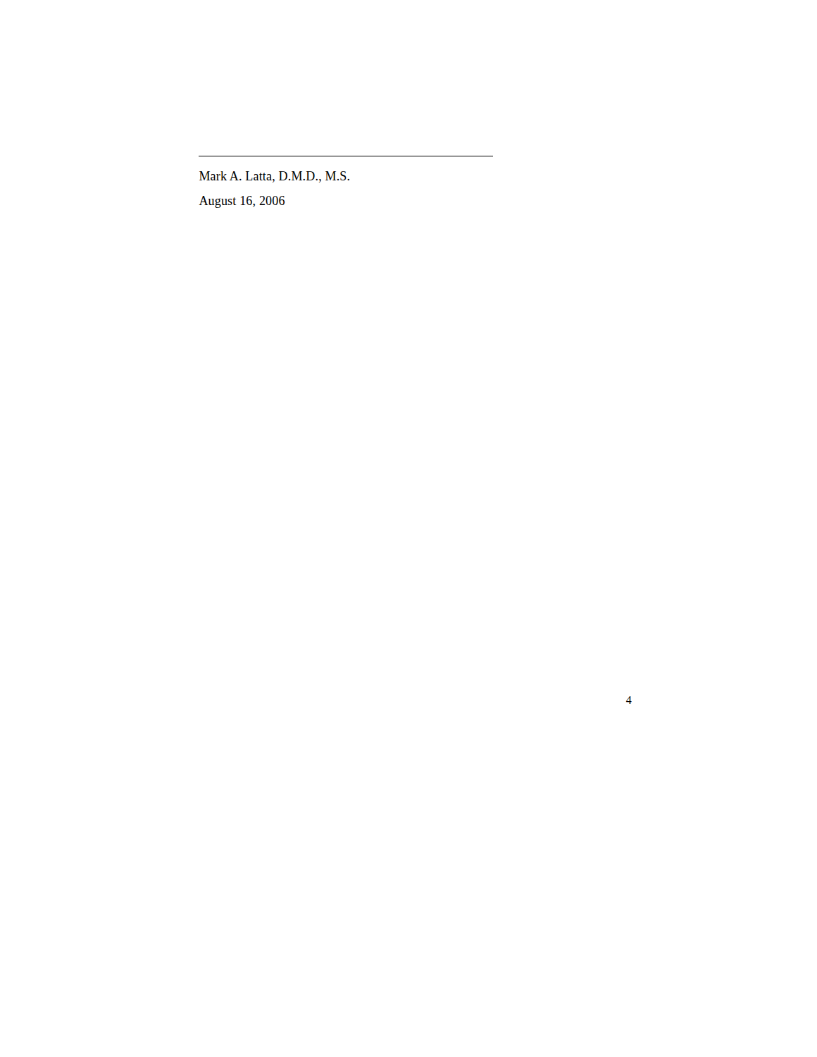Mark A. Latta, D.M.D., M.S.
August 16, 2006
4